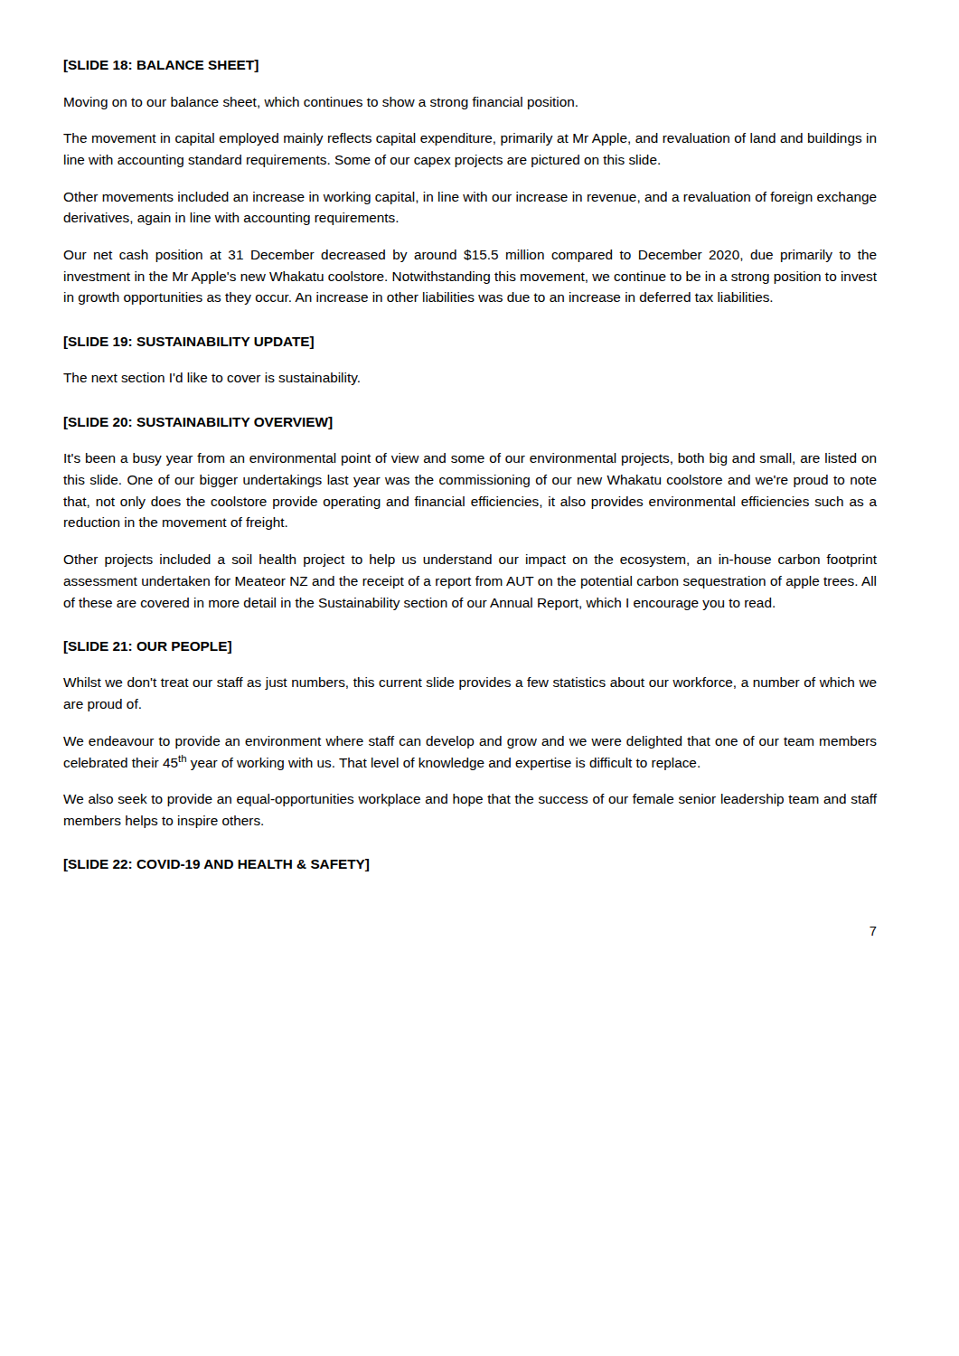[SLIDE 18: BALANCE SHEET]
Moving on to our balance sheet, which continues to show a strong financial position.
The movement in capital employed mainly reflects capital expenditure, primarily at Mr Apple, and revaluation of land and buildings in line with accounting standard requirements. Some of our capex projects are pictured on this slide.
Other movements included an increase in working capital, in line with our increase in revenue, and a revaluation of foreign exchange derivatives, again in line with accounting requirements.
Our net cash position at 31 December decreased by around $15.5 million compared to December 2020, due primarily to the investment in the Mr Apple's new Whakatu coolstore. Notwithstanding this movement, we continue to be in a strong position to invest in growth opportunities as they occur. An increase in other liabilities was due to an increase in deferred tax liabilities.
[SLIDE 19: SUSTAINABILITY UPDATE]
The next section I'd like to cover is sustainability.
[SLIDE 20: SUSTAINABILITY OVERVIEW]
It's been a busy year from an environmental point of view and some of our environmental projects, both big and small, are listed on this slide. One of our bigger undertakings last year was the commissioning of our new Whakatu coolstore and we're proud to note that, not only does the coolstore provide operating and financial efficiencies, it also provides environmental efficiencies such as a reduction in the movement of freight.
Other projects included a soil health project to help us understand our impact on the ecosystem, an in-house carbon footprint assessment undertaken for Meateor NZ and the receipt of a report from AUT on the potential carbon sequestration of apple trees. All of these are covered in more detail in the Sustainability section of our Annual Report, which I encourage you to read.
[SLIDE 21: OUR PEOPLE]
Whilst we don't treat our staff as just numbers, this current slide provides a few statistics about our workforce, a number of which we are proud of.
We endeavour to provide an environment where staff can develop and grow and we were delighted that one of our team members celebrated their 45th year of working with us. That level of knowledge and expertise is difficult to replace.
We also seek to provide an equal-opportunities workplace and hope that the success of our female senior leadership team and staff members helps to inspire others.
[SLIDE 22: COVID-19 AND HEALTH & SAFETY]
7